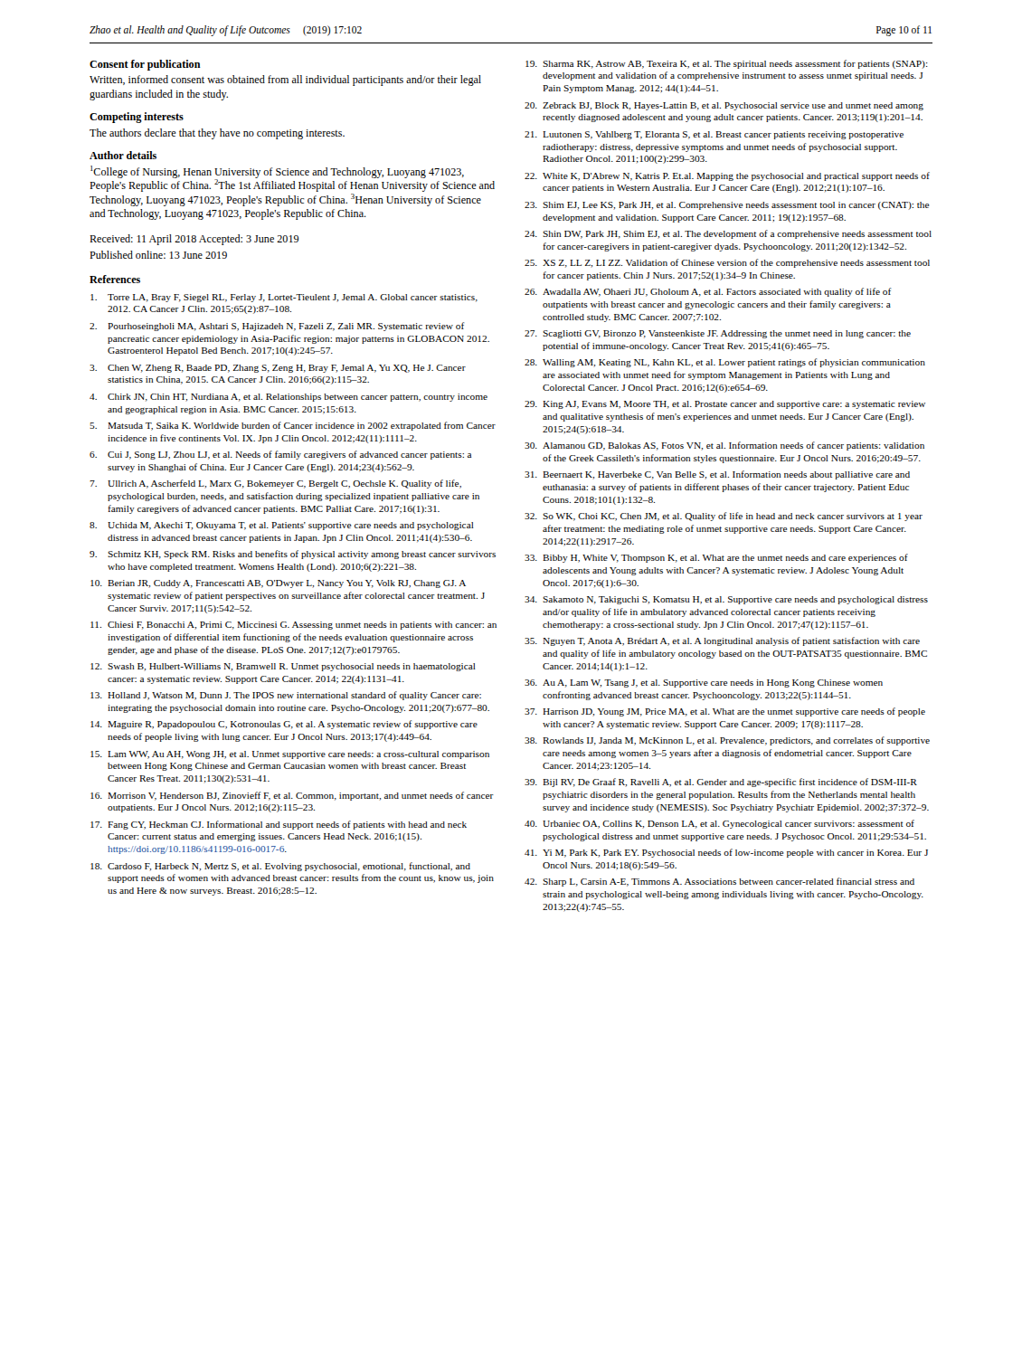Zhao et al. Health and Quality of Life Outcomes (2019) 17:102
Page 10 of 11
Consent for publication
Written, informed consent was obtained from all individual participants and/or their legal guardians included in the study.
Competing interests
The authors declare that they have no competing interests.
Author details
1College of Nursing, Henan University of Science and Technology, Luoyang 471023, People's Republic of China. 2The 1st Affiliated Hospital of Henan University of Science and Technology, Luoyang 471023, People's Republic of China. 3Henan University of Science and Technology, Luoyang 471023, People's Republic of China.
Received: 11 April 2018 Accepted: 3 June 2019
Published online: 13 June 2019
References
Torre LA, Bray F, Siegel RL, Ferlay J, Lortet-Tieulent J, Jemal A. Global cancer statistics, 2012. CA Cancer J Clin. 2015;65(2):87–108.
Pourhoseingholi MA, Ashtari S, Hajizadeh N, Fazeli Z, Zali MR. Systematic review of pancreatic cancer epidemiology in Asia-Pacific region: major patterns in GLOBACON 2012. Gastroenterol Hepatol Bed Bench. 2017;10(4):245–57.
Chen W, Zheng R, Baade PD, Zhang S, Zeng H, Bray F, Jemal A, Yu XQ, He J. Cancer statistics in China, 2015. CA Cancer J Clin. 2016;66(2):115–32.
Chirk JN, Chin HT, Nurdiana A, et al. Relationships between cancer pattern, country income and geographical region in Asia. BMC Cancer. 2015;15:613.
Matsuda T, Saika K. Worldwide burden of Cancer incidence in 2002 extrapolated from Cancer incidence in five continents Vol. IX. Jpn J Clin Oncol. 2012;42(11):1111–2.
Cui J, Song LJ, Zhou LJ, et al. Needs of family caregivers of advanced cancer patients: a survey in Shanghai of China. Eur J Cancer Care (Engl). 2014;23(4):562–9.
Ullrich A, Ascherfeld L, Marx G, Bokemeyer C, Bergelt C, Oechsle K. Quality of life, psychological burden, needs, and satisfaction during specialized inpatient palliative care in family caregivers of advanced cancer patients. BMC Palliat Care. 2017;16(1):31.
Uchida M, Akechi T, Okuyama T, et al. Patients' supportive care needs and psychological distress in advanced breast cancer patients in Japan. Jpn J Clin Oncol. 2011;41(4):530–6.
Schmitz KH, Speck RM. Risks and benefits of physical activity among breast cancer survivors who have completed treatment. Womens Health (Lond). 2010;6(2):221–38.
Berian JR, Cuddy A, Francescatti AB, O'Dwyer L, Nancy You Y, Volk RJ, Chang GJ. A systematic review of patient perspectives on surveillance after colorectal cancer treatment. J Cancer Surviv. 2017;11(5):542–52.
Chiesi F, Bonacchi A, Primi C, Miccinesi G. Assessing unmet needs in patients with cancer: an investigation of differential item functioning of the needs evaluation questionnaire across gender, age and phase of the disease. PLoS One. 2017;12(7):e0179765.
Swash B, Hulbert-Williams N, Bramwell R. Unmet psychosocial needs in haematological cancer: a systematic review. Support Care Cancer. 2014; 22(4):1131–41.
Holland J, Watson M, Dunn J. The IPOS new international standard of quality Cancer care: integrating the psychosocial domain into routine care. Psycho-Oncology. 2011;20(7):677–80.
Maguire R, Papadopoulou C, Kotronoulas G, et al. A systematic review of supportive care needs of people living with lung cancer. Eur J Oncol Nurs. 2013;17(4):449–64.
Lam WW, Au AH, Wong JH, et al. Unmet supportive care needs: a cross-cultural comparison between Hong Kong Chinese and German Caucasian women with breast cancer. Breast Cancer Res Treat. 2011;130(2):531–41.
Morrison V, Henderson BJ, Zinovieff F, et al. Common, important, and unmet needs of cancer outpatients. Eur J Oncol Nurs. 2012;16(2):115–23.
Fang CY, Heckman CJ. Informational and support needs of patients with head and neck Cancer: current status and emerging issues. Cancers Head Neck. 2016;1(15). https://doi.org/10.1186/s41199-016-0017-6.
Cardoso F, Harbeck N, Mertz S, et al. Evolving psychosocial, emotional, functional, and support needs of women with advanced breast cancer: results from the count us, know us, join us and Here & now surveys. Breast. 2016;28:5–12.
Sharma RK, Astrow AB, Texeira K, et al. The spiritual needs assessment for patients (SNAP): development and validation of a comprehensive instrument to assess unmet spiritual needs. J Pain Symptom Manag. 2012; 44(1):44–51.
Zebrack BJ, Block R, Hayes-Lattin B, et al. Psychosocial service use and unmet need among recently diagnosed adolescent and young adult cancer patients. Cancer. 2013;119(1):201–14.
Luutonen S, Vahlberg T, Eloranta S, et al. Breast cancer patients receiving postoperative radiotherapy: distress, depressive symptoms and unmet needs of psychosocial support. Radiother Oncol. 2011;100(2):299–303.
White K, D'Abrew N, Katris P. Et.al. Mapping the psychosocial and practical support needs of cancer patients in Western Australia. Eur J Cancer Care (Engl). 2012;21(1):107–16.
Shim EJ, Lee KS, Park JH, et al. Comprehensive needs assessment tool in cancer (CNAT): the development and validation. Support Care Cancer. 2011; 19(12):1957–68.
Shin DW, Park JH, Shim EJ, et al. The development of a comprehensive needs assessment tool for cancer-caregivers in patient-caregiver dyads. Psychooncology. 2011;20(12):1342–52.
XS Z, LL Z, LI ZZ. Validation of Chinese version of the comprehensive needs assessment tool for cancer patients. Chin J Nurs. 2017;52(1):34–9 In Chinese.
Awadalla AW, Ohaeri JU, Gholoum A, et al. Factors associated with quality of life of outpatients with breast cancer and gynecologic cancers and their family caregivers: a controlled study. BMC Cancer. 2007;7:102.
Scagliotti GV, Bironzo P, Vansteenkiste JF. Addressing the unmet need in lung cancer: the potential of immune-oncology. Cancer Treat Rev. 2015;41(6):465–75.
Walling AM, Keating NL, Kahn KL, et al. Lower patient ratings of physician communication are associated with unmet need for symptom Management in Patients with Lung and Colorectal Cancer. J Oncol Pract. 2016;12(6):e654–69.
King AJ, Evans M, Moore TH, et al. Prostate cancer and supportive care: a systematic review and qualitative synthesis of men's experiences and unmet needs. Eur J Cancer Care (Engl). 2015;24(5):618–34.
Alamanou GD, Balokas AS, Fotos VN, et al. Information needs of cancer patients: validation of the Greek Cassileth's information styles questionnaire. Eur J Oncol Nurs. 2016;20:49–57.
Beernaert K, Haverbeke C, Van Belle S, et al. Information needs about palliative care and euthanasia: a survey of patients in different phases of their cancer trajectory. Patient Educ Couns. 2018;101(1):132–8.
So WK, Choi KC, Chen JM, et al. Quality of life in head and neck cancer survivors at 1 year after treatment: the mediating role of unmet supportive care needs. Support Care Cancer. 2014;22(11):2917–26.
Bibby H, White V, Thompson K, et al. What are the unmet needs and care experiences of adolescents and Young adults with Cancer? A systematic review. J Adolesc Young Adult Oncol. 2017;6(1):6–30.
Sakamoto N, Takiguchi S, Komatsu H, et al. Supportive care needs and psychological distress and/or quality of life in ambulatory advanced colorectal cancer patients receiving chemotherapy: a cross-sectional study. Jpn J Clin Oncol. 2017;47(12):1157–61.
Nguyen T, Anota A, Brédart A, et al. A longitudinal analysis of patient satisfaction with care and quality of life in ambulatory oncology based on the OUT-PATSAT35 questionnaire. BMC Cancer. 2014;14(1):1–12.
Au A, Lam W, Tsang J, et al. Supportive care needs in Hong Kong Chinese women confronting advanced breast cancer. Psychooncology. 2013;22(5):1144–51.
Harrison JD, Young JM, Price MA, et al. What are the unmet supportive care needs of people with cancer? A systematic review. Support Care Cancer. 2009; 17(8):1117–28.
Rowlands IJ, Janda M, McKinnon L, et al. Prevalence, predictors, and correlates of supportive care needs among women 3–5 years after a diagnosis of endometrial cancer. Support Care Cancer. 2014;23:1205–14.
Bijl RV, De Graaf R, Ravelli A, et al. Gender and age-specific first incidence of DSM-III-R psychiatric disorders in the general population. Results from the Netherlands mental health survey and incidence study (NEMESIS). Soc Psychiatry Psychiatr Epidemiol. 2002;37:372–9.
Urbaniec OA, Collins K, Denson LA, et al. Gynecological cancer survivors: assessment of psychological distress and unmet supportive care needs. J Psychosoc Oncol. 2011;29:534–51.
Yi M, Park K, Park EY. Psychosocial needs of low-income people with cancer in Korea. Eur J Oncol Nurs. 2014;18(6):549–56.
Sharp L, Carsin A-E, Timmons A. Associations between cancer-related financial stress and strain and psychological well-being among individuals living with cancer. Psycho-Oncology. 2013;22(4):745–55.